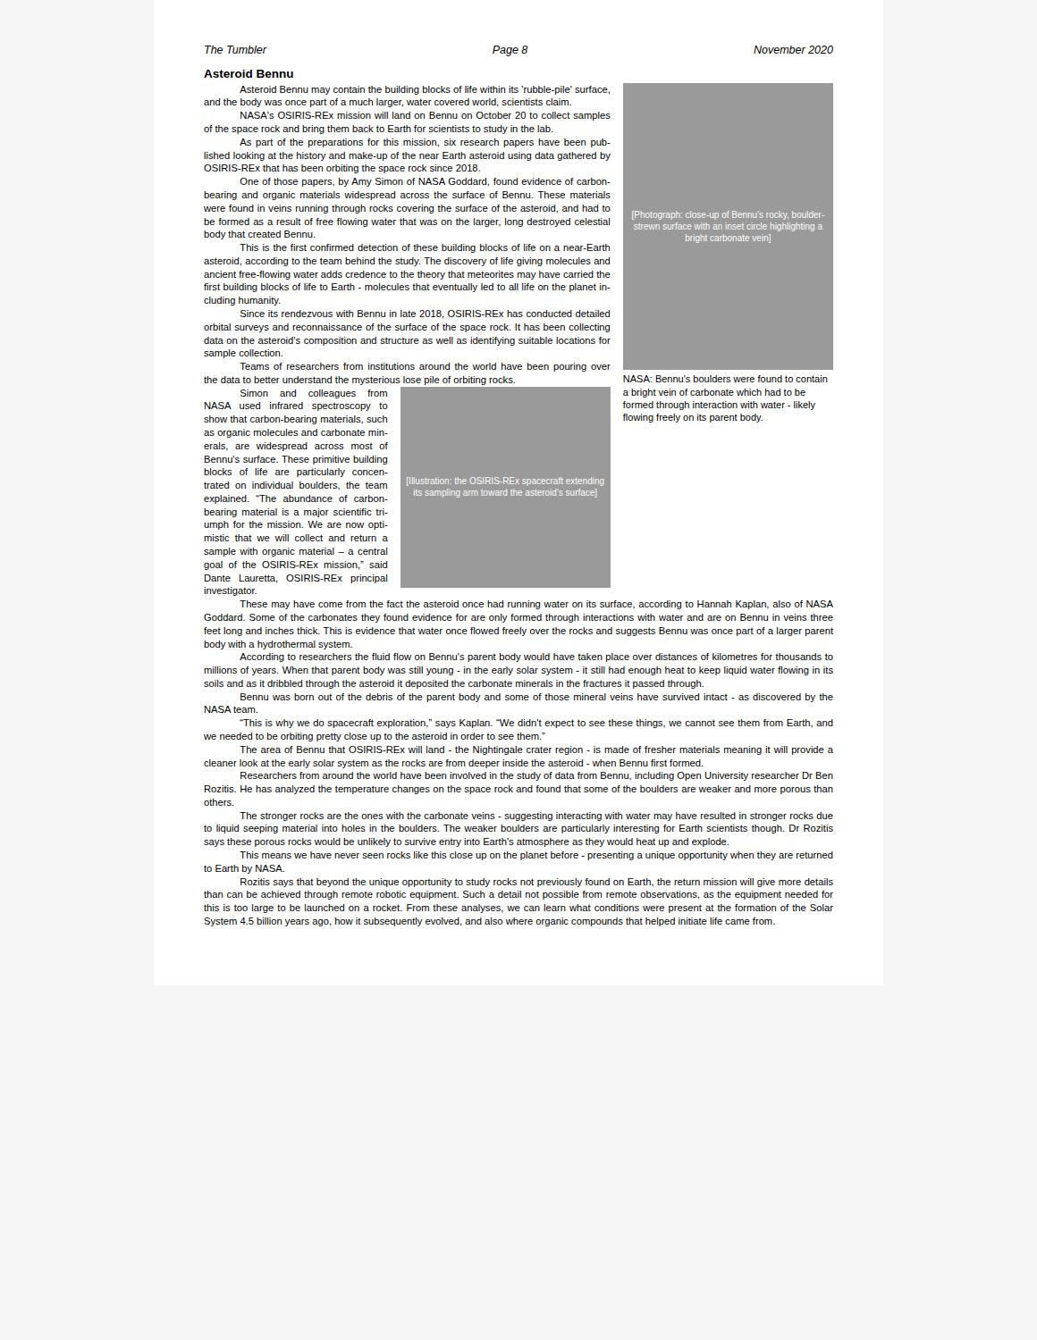The Tumbler Page 8 November 2020
Asteroid Bennu
[Photograph: close-up of Bennu's rocky, boulder-strewn surface with an inset circle highlighting a bright carbonate vein]
NASA: Bennu's boulders were found to contain a bright vein of carbonate which had to be formed through interaction with water - likely flowing freely on its parent body.
Asteroid Bennu may contain the building blocks of life within its 'rubble-pile' surface, and the body was once part of a much larger, water covered world, scientists claim.
NASA's OSIRIS-REx mission will land on Bennu on October 20 to collect samples of the space rock and bring them back to Earth for scientists to study in the lab.
As part of the preparations for this mission, six research papers have been published looking at the history and make-up of the near Earth asteroid using data gathered by OSIRIS-REx that has been orbiting the space rock since 2018.
One of those papers, by Amy Simon of NASA Goddard, found evidence of carbon-bearing and organic materials widespread across the surface of Bennu. These materials were found in veins running through rocks covering the surface of the asteroid, and had to be formed as a result of free flowing water that was on the larger, long destroyed celestial body that created Bennu.
This is the first confirmed detection of these building blocks of life on a near-Earth asteroid, according to the team behind the study. The discovery of life giving molecules and ancient free-flowing water adds credence to the theory that meteorites may have carried the first building blocks of life to Earth - molecules that eventually led to all life on the planet including humanity.
Since its rendezvous with Bennu in late 2018, OSIRIS-REx has conducted detailed orbital surveys and reconnaissance of the surface of the space rock. It has been collecting data on the asteroid's composition and structure as well as identifying suitable locations for sample collection.
Teams of researchers from institutions around the world have been pouring over the data to better understand the mysterious lose pile of orbiting rocks.
[Illustration: the OSIRIS-REx spacecraft extending its sampling arm toward the asteroid's surface]
Simon and colleagues from NASA used infrared spectroscopy to show that carbon-bearing materials, such as organic molecules and carbonate minerals, are widespread across most of Bennu's surface. These primitive building blocks of life are particularly concentrated on individual boulders, the team explained. “The abundance of carbon-bearing material is a major scientific triumph for the mission. We are now optimistic that we will collect and return a sample with organic material – a central goal of the OSIRIS-REx mission,” said Dante Lauretta, OSIRIS-REx principal investigator.
These may have come from the fact the asteroid once had running water on its surface, according to Hannah Kaplan, also of NASA Goddard. Some of the carbonates they found evidence for are only formed through interactions with water and are on Bennu in veins three feet long and inches thick. This is evidence that water once flowed freely over the rocks and suggests Bennu was once part of a larger parent body with a hydrothermal system.
According to researchers the fluid flow on Bennu's parent body would have taken place over distances of kilometres for thousands to millions of years. When that parent body was still young - in the early solar system - it still had enough heat to keep liquid water flowing in its soils and as it dribbled through the asteroid it deposited the carbonate minerals in the fractures it passed through.
Bennu was born out of the debris of the parent body and some of those mineral veins have survived intact - as discovered by the NASA team.
“This is why we do spacecraft exploration,” says Kaplan. “We didn't expect to see these things, we cannot see them from Earth, and we needed to be orbiting pretty close up to the asteroid in order to see them.”
The area of Bennu that OSIRIS-REx will land - the Nightingale crater region - is made of fresher materials meaning it will provide a cleaner look at the early solar system as the rocks are from deeper inside the asteroid - when Bennu first formed.
Researchers from around the world have been involved in the study of data from Bennu, including Open University researcher Dr Ben Rozitis. He has analyzed the temperature changes on the space rock and found that some of the boulders are weaker and more porous than others.
The stronger rocks are the ones with the carbonate veins - suggesting interacting with water may have resulted in stronger rocks due to liquid seeping material into holes in the boulders. The weaker boulders are particularly interesting for Earth scientists though. Dr Rozitis says these porous rocks would be unlikely to survive entry into Earth's atmosphere as they would heat up and explode.
This means we have never seen rocks like this close up on the planet before - presenting a unique opportunity when they are returned to Earth by NASA.
Rozitis says that beyond the unique opportunity to study rocks not previously found on Earth, the return mission will give more details than can be achieved through remote robotic equipment. Such a detail not possible from remote observations, as the equipment needed for this is too large to be launched on a rocket. From these analyses, we can learn what conditions were present at the formation of the Solar System 4.5 billion years ago, how it subsequently evolved, and also where organic compounds that helped initiate life came from.